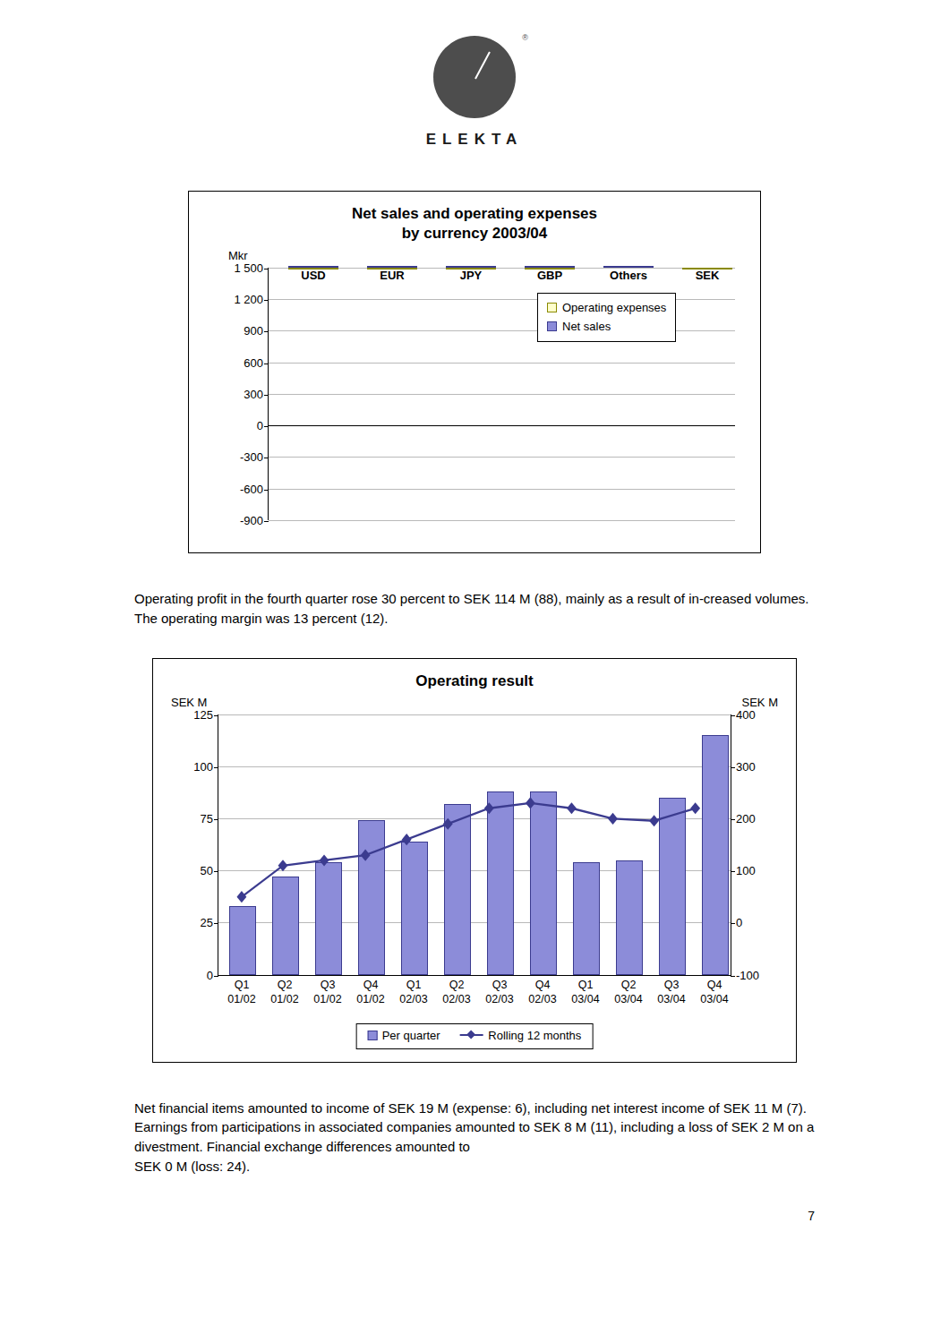®
ELEKTA
Net sales and operating expenses
by currency 2003/04
Mkr
1 500
1 200
900
600
300
0
-300
-600
-900
USD
EUR
JPY
GBP
Others
SEK
Operating expenses
Net sales
Operating profit in the fourth quarter rose 30 percent to SEK 114 M (88), mainly as a result of in-creased volumes. The operating margin was 13 percent (12).
Operating result
SEK M
SEK M
125 400
100 300
75 200
50 100
25 0
0 -100
Q1
01/02
Q2
01/02
Q3
01/02
Q4
01/02
Q1
02/03
Q2
02/03
Q3
02/03
Q4
02/03
Q1
03/04
Q2
03/04
Q3
03/04
Q4
03/04
Per quarter Rolling 12 months
Net financial items amounted to income of SEK 19 M (expense: 6), including net interest income of SEK 11 M (7). Earnings from participations in associated companies amounted to SEK 8 M (11), including a loss of SEK 2 M on a divestment. Financial exchange differences amounted to
SEK 0 M (loss: 24).
7